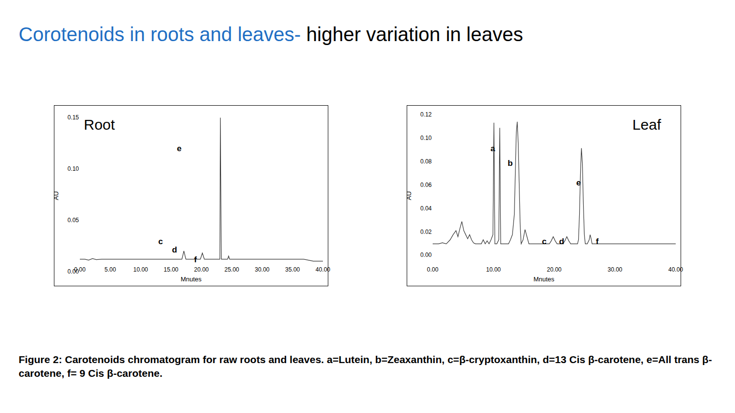Corotenoids in roots and leaves- higher variation in leaves
Root
AU
0.15 0.10 0.05 0.00
e
c
d
f
0.00 5.00 10.00 15.00 20.00 25.00 30.00 35.00 40.00
Mnutes
Leaf
AU
0.12 0.10 0.08 0.06 0.04 0.02 0.00
a
b
e
c
d
f
0.00 10.00 20.00 30.00 40.00
Mnutes
Figure 2: Carotenoids chromatogram for raw roots and leaves. a=Lutein, b=Zeaxanthin, c=β-cryptoxanthin, d=13 Cis β-carotene, e=All trans β-carotene, f= 9 Cis β-carotene.